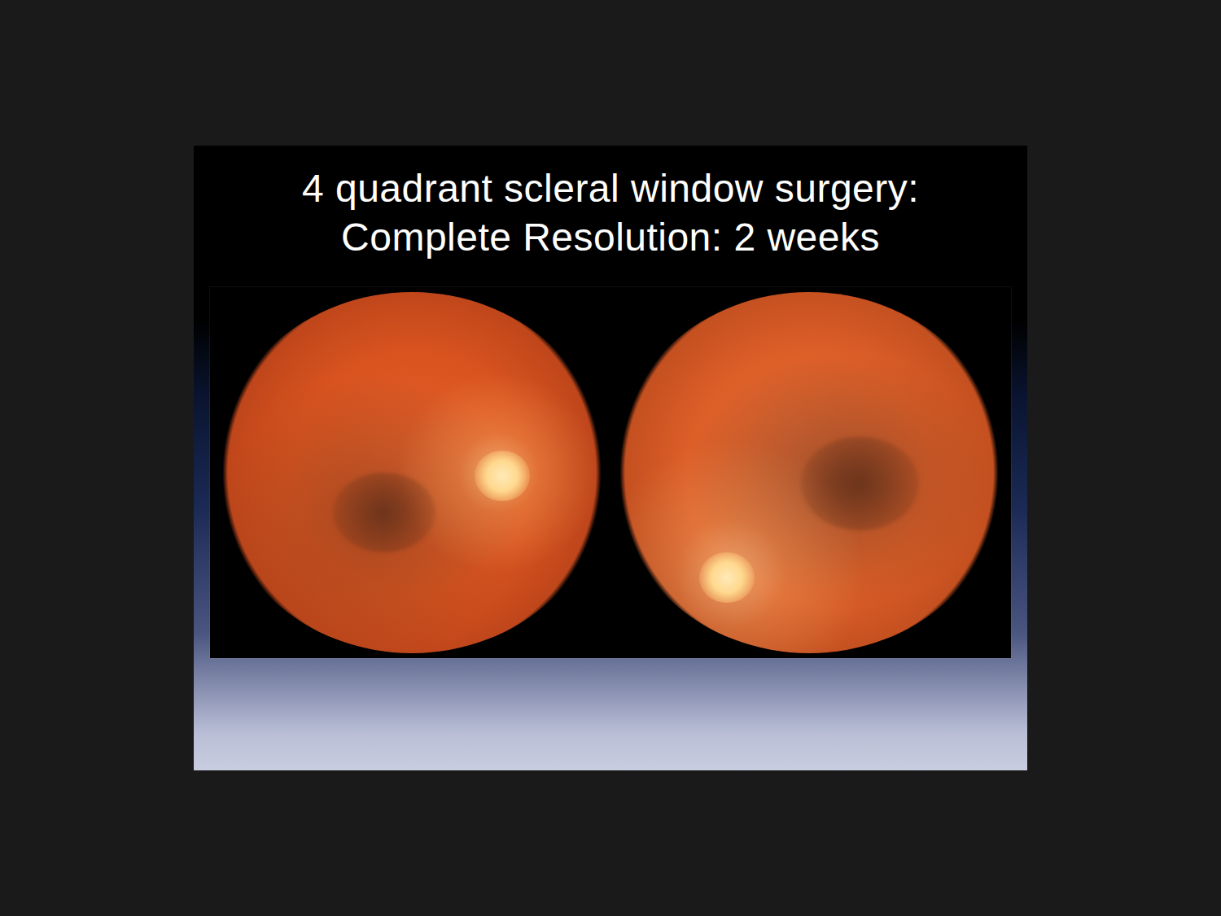4 quadrant scleral window surgery:
Complete Resolution: 2 weeks